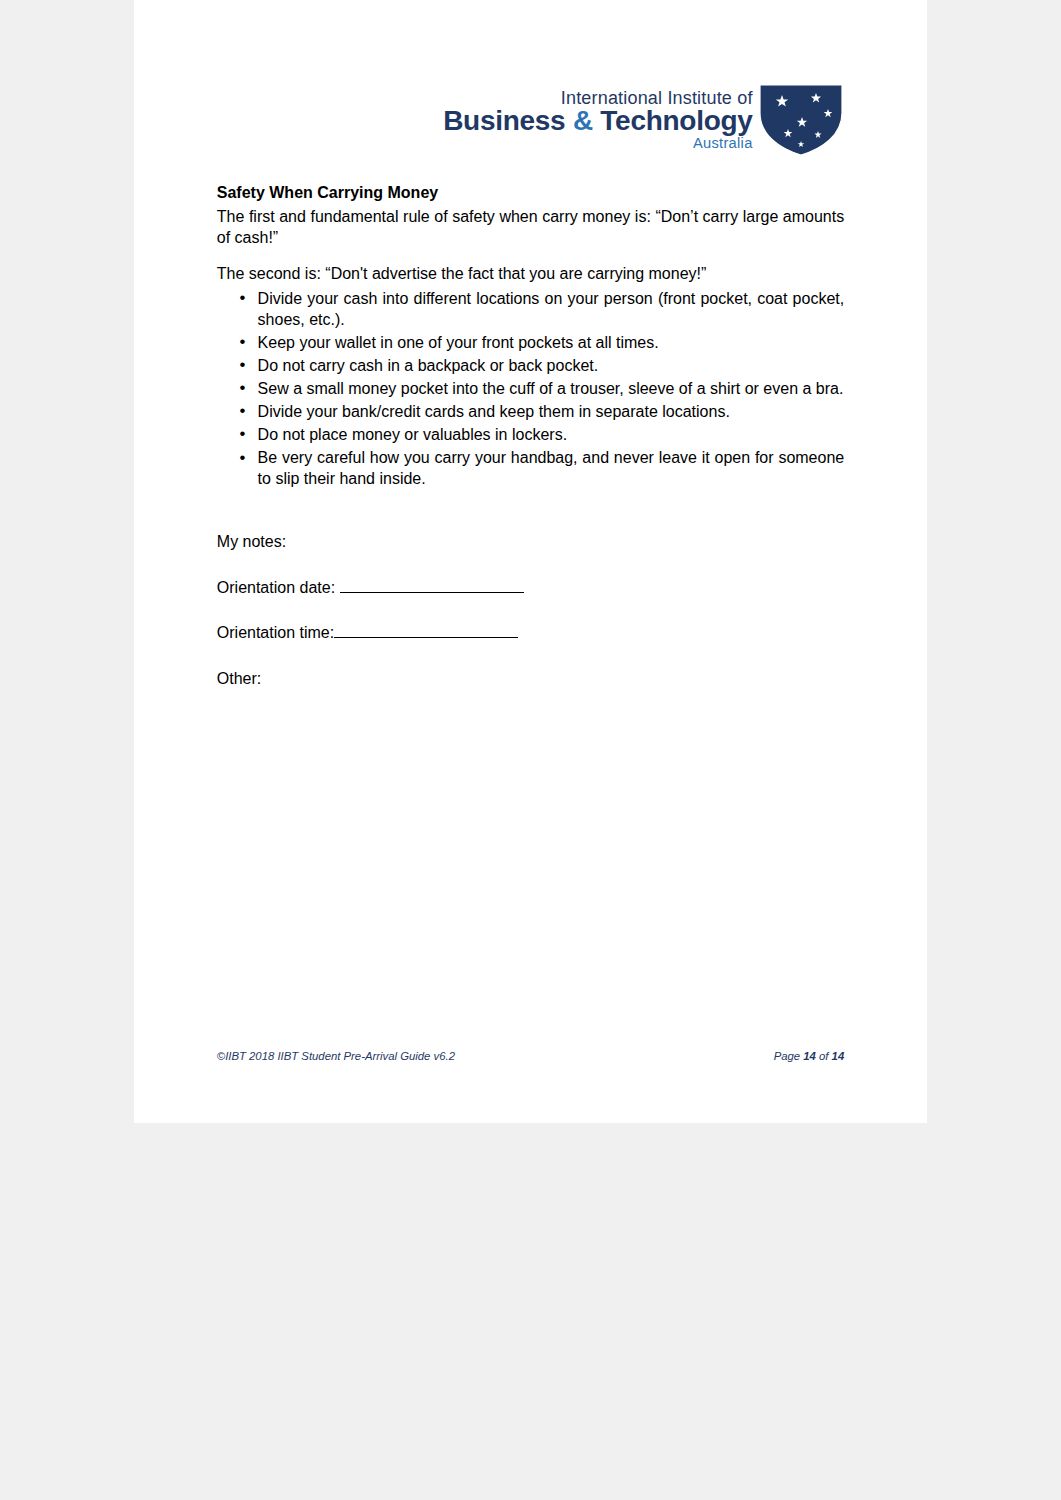International Institute of Business & Technology Australia
Safety When Carrying Money
The first and fundamental rule of safety when carry money is: “Don’t carry large amounts of cash!”
The second is: “Don't advertise the fact that you are carrying money!”
Divide your cash into different locations on your person (front pocket, coat pocket, shoes, etc.).
Keep your wallet in one of your front pockets at all times.
Do not carry cash in a backpack or back pocket.
Sew a small money pocket into the cuff of a trouser, sleeve of a shirt or even a bra.
Divide your bank/credit cards and keep them in separate locations.
Do not place money or valuables in lockers.
Be very careful how you carry your handbag, and never leave it open for someone to slip their hand inside.
My notes:
Orientation date:
Orientation time:
Other:
©IIBT 2018 IIBT Student Pre-Arrival Guide v6.2
Page 14 of 14